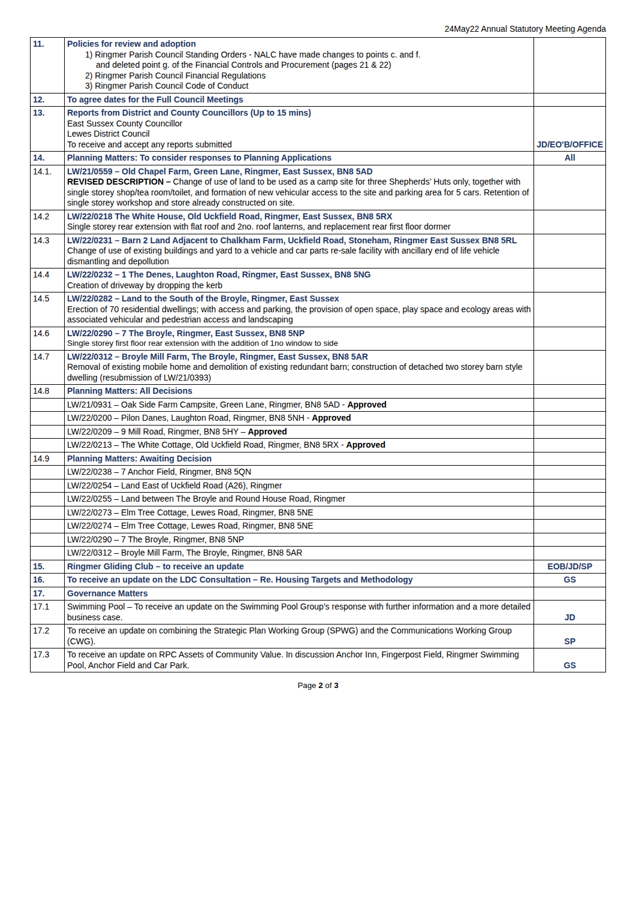24May22 Annual Statutory Meeting Agenda
| 11. | Policies for review and adoption 1) Ringmer Parish Council Standing Orders - NALC have made changes to points c. and f. and deleted point g. of the Financial Controls and Procurement (pages 21 & 22) 2) Ringmer Parish Council Financial Regulations 3) Ringmer Parish Council Code of Conduct | |
| 12. | To agree dates for the Full Council Meetings | |
| 13. | Reports from District and County Councillors (Up to 15 mins) East Sussex County Councillor Lewes District Council To receive and accept any reports submitted | JD/EO'B/OFFICE |
| 14. | Planning Matters: To consider responses to Planning Applications | All |
| 14.1. | LW/21/0559 – Old Chapel Farm, Green Lane, Ringmer, East Sussex, BN8 5AD REVISED DESCRIPTION – Change of use of land to be used as a camp site for three Shepherds’ Huts only, together with single storey shop/tea room/toilet, and formation of new vehicular access to the site and parking area for 5 cars. Retention of single storey workshop and store already constructed on site. | |
| 14.2 | LW/22/0218 The White House, Old Uckfield Road, Ringmer, East Sussex, BN8 5RX Single storey rear extension with flat roof and 2no. roof lanterns, and replacement rear first floor dormer | |
| 14.3 | LW/22/0231 – Barn 2 Land Adjacent to Chalkham Farm, Uckfield Road, Stoneham, Ringmer East Sussex BN8 5RL Change of use of existing buildings and yard to a vehicle and car parts re-sale facility with ancillary end of life vehicle dismantling and depollution | |
| 14.4 | LW/22/0232 – 1 The Denes, Laughton Road, Ringmer, East Sussex, BN8 5NG Creation of driveway by dropping the kerb | |
| 14.5 | LW/22/0282 – Land to the South of the Broyle, Ringmer, East Sussex Erection of 70 residential dwellings; with access and parking, the provision of open space, play space and ecology areas with associated vehicular and pedestrian access and landscaping | |
| 14.6 | LW/22/0290 – 7 The Broyle, Ringmer, East Sussex, BN8 5NP Single storey first floor rear extension with the addition of 1no window to side | |
| 14.7 | LW/22/0312 – Broyle Mill Farm, The Broyle, Ringmer, East Sussex, BN8 5AR Removal of existing mobile home and demolition of existing redundant barn; construction of detached two storey barn style dwelling (resubmission of LW/21/0393) | |
| 14.8 | Planning Matters: All Decisions | |
| | LW/21/0931 – Oak Side Farm Campsite, Green Lane, Ringmer, BN8 5AD - Approved | |
| | LW/22/0200 – Pilon Danes, Laughton Road, Ringmer, BN8 5NH - Approved | |
| | LW/22/0209 – 9 Mill Road, Ringmer, BN8 5HY – Approved | |
| | LW/22/0213 – The White Cottage, Old Uckfield Road, Ringmer, BN8 5RX - Approved | |
| 14.9 | Planning Matters: Awaiting Decision | |
| | LW/22/0238 – 7 Anchor Field, Ringmer, BN8 5QN | |
| | LW/22/0254 – Land East of Uckfield Road (A26), Ringmer | |
| | LW/22/0255 – Land between The Broyle and Round House Road, Ringmer | |
| | LW/22/0273 – Elm Tree Cottage, Lewes Road, Ringmer, BN8 5NE | |
| | LW/22/0274 – Elm Tree Cottage, Lewes Road, Ringmer, BN8 5NE | |
| | LW/22/0290 – 7 The Broyle, Ringmer, BN8 5NP | |
| | LW/22/0312 – Broyle Mill Farm, The Broyle, Ringmer, BN8 5AR | |
| 15. | Ringmer Gliding Club – to receive an update | EOB/JD/SP |
| 16. | To receive an update on the LDC Consultation – Re. Housing Targets and Methodology | GS |
| 17. | Governance Matters | |
| 17.1 | Swimming Pool – To receive an update on the Swimming Pool Group’s response with further information and a more detailed business case. | JD |
| 17.2 | To receive an update on combining the Strategic Plan Working Group (SPWG) and the Communications Working Group (CWG). | SP |
| 17.3 | To receive an update on RPC Assets of Community Value. In discussion Anchor Inn, Fingerpost Field, Ringmer Swimming Pool, Anchor Field and Car Park. | GS |
Page 2 of 3